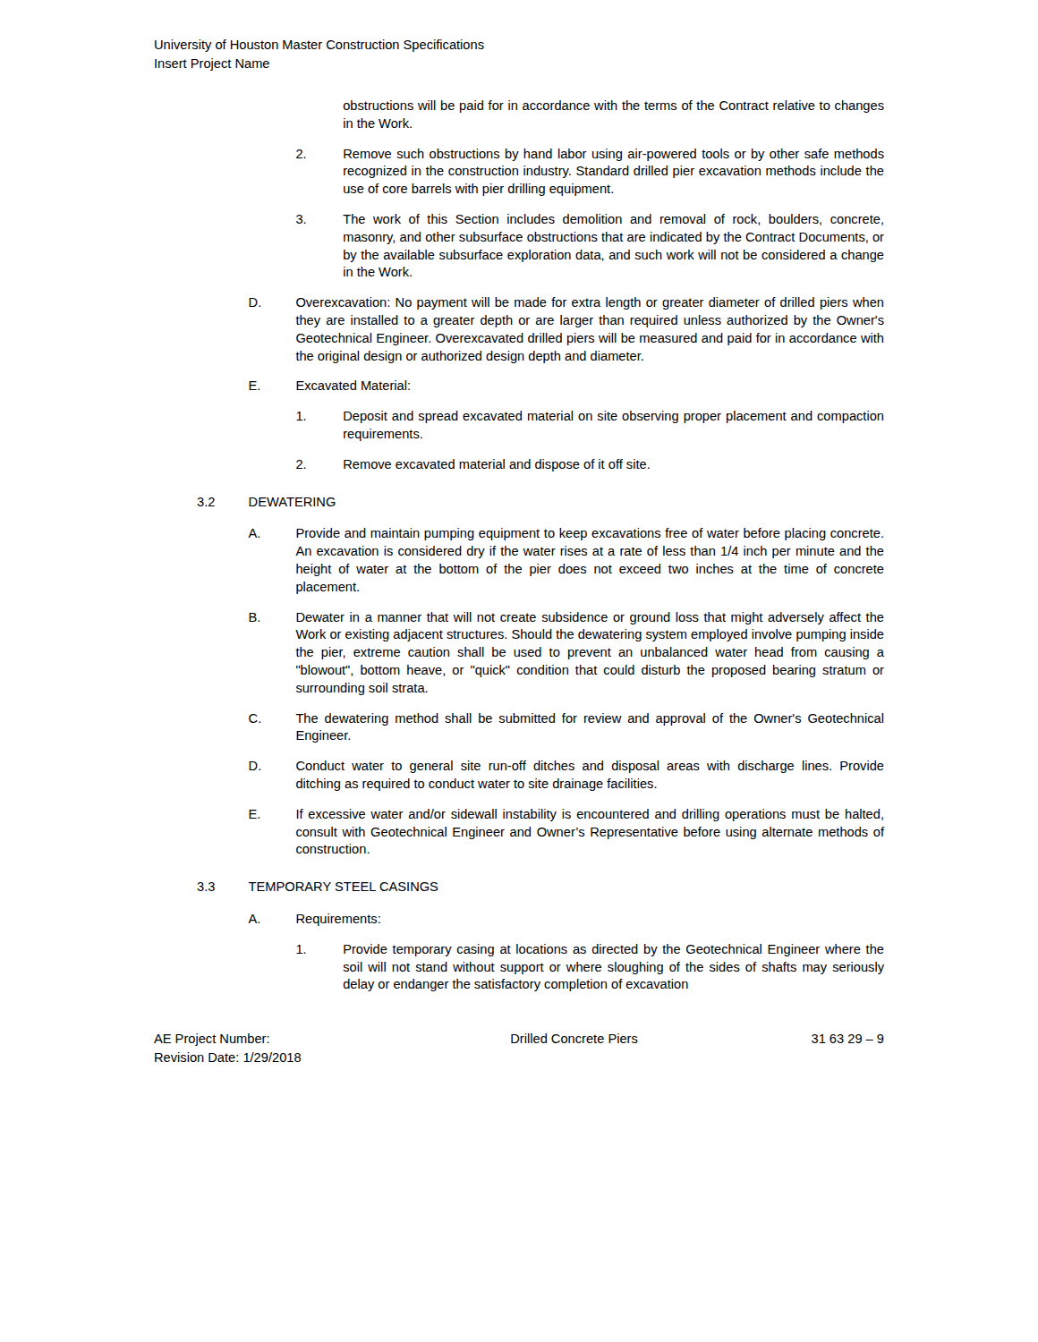University of Houston Master Construction Specifications
Insert Project Name
obstructions will be paid for in accordance with the terms of the Contract relative to changes in the Work.
2. Remove such obstructions by hand labor using air-powered tools or by other safe methods recognized in the construction industry. Standard drilled pier excavation methods include the use of core barrels with pier drilling equipment.
3. The work of this Section includes demolition and removal of rock, boulders, concrete, masonry, and other subsurface obstructions that are indicated by the Contract Documents, or by the available subsurface exploration data, and such work will not be considered a change in the Work.
D. Overexcavation: No payment will be made for extra length or greater diameter of drilled piers when they are installed to a greater depth or are larger than required unless authorized by the Owner's Geotechnical Engineer. Overexcavated drilled piers will be measured and paid for in accordance with the original design or authorized design depth and diameter.
E. Excavated Material:
1. Deposit and spread excavated material on site observing proper placement and compaction requirements.
2. Remove excavated material and dispose of it off site.
3.2 DEWATERING
A. Provide and maintain pumping equipment to keep excavations free of water before placing concrete. An excavation is considered dry if the water rises at a rate of less than 1/4 inch per minute and the height of water at the bottom of the pier does not exceed two inches at the time of concrete placement.
B. Dewater in a manner that will not create subsidence or ground loss that might adversely affect the Work or existing adjacent structures. Should the dewatering system employed involve pumping inside the pier, extreme caution shall be used to prevent an unbalanced water head from causing a "blowout", bottom heave, or "quick" condition that could disturb the proposed bearing stratum or surrounding soil strata.
C. The dewatering method shall be submitted for review and approval of the Owner's Geotechnical Engineer.
D. Conduct water to general site run-off ditches and disposal areas with discharge lines. Provide ditching as required to conduct water to site drainage facilities.
E. If excessive water and/or sidewall instability is encountered and drilling operations must be halted, consult with Geotechnical Engineer and Owner’s Representative before using alternate methods of construction.
3.3 TEMPORARY STEEL CASINGS
A. Requirements:
1. Provide temporary casing at locations as directed by the Geotechnical Engineer where the soil will not stand without support or where sloughing of the sides of shafts may seriously delay or endanger the satisfactory completion of excavation
AE Project Number:
Revision Date: 1/29/2018
Drilled Concrete Piers
31 63 29 – 9